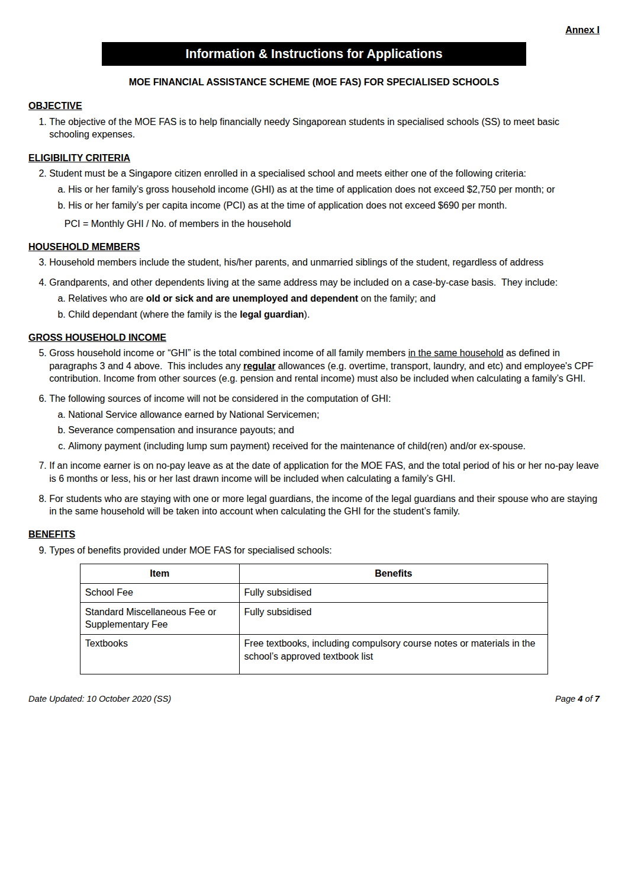Annex I
Information & Instructions for Applications
MOE FINANCIAL ASSISTANCE SCHEME (MOE FAS) FOR SPECIALISED SCHOOLS
OBJECTIVE
The objective of the MOE FAS is to help financially needy Singaporean students in specialised schools (SS) to meet basic schooling expenses.
ELIGIBILITY CRITERIA
Student must be a Singapore citizen enrolled in a specialised school and meets either one of the following criteria:
His or her family’s gross household income (GHI) as at the time of application does not exceed $2,750 per month; or
His or her family’s per capita income (PCI) as at the time of application does not exceed $690 per month.
PCI = Monthly GHI / No. of members in the household
HOUSEHOLD MEMBERS
Household members include the student, his/her parents, and unmarried siblings of the student, regardless of address
Grandparents, and other dependents living at the same address may be included on a case-by-case basis. They include:
Relatives who are old or sick and are unemployed and dependent on the family; and
Child dependant (where the family is the legal guardian).
GROSS HOUSEHOLD INCOME
Gross household income or “GHI” is the total combined income of all family members in the same household as defined in paragraphs 3 and 4 above. This includes any regular allowances (e.g. overtime, transport, laundry, and etc) and employee's CPF contribution. Income from other sources (e.g. pension and rental income) must also be included when calculating a family’s GHI.
The following sources of income will not be considered in the computation of GHI:
National Service allowance earned by National Servicemen;
Severance compensation and insurance payouts; and
Alimony payment (including lump sum payment) received for the maintenance of child(ren) and/or ex-spouse.
If an income earner is on no-pay leave as at the date of application for the MOE FAS, and the total period of his or her no-pay leave is 6 months or less, his or her last drawn income will be included when calculating a family’s GHI.
For students who are staying with one or more legal guardians, the income of the legal guardians and their spouse who are staying in the same household will be taken into account when calculating the GHI for the student’s family.
BENEFITS
Types of benefits provided under MOE FAS for specialised schools:
| Item | Benefits |
| --- | --- |
| School Fee | Fully subsidised |
| Standard Miscellaneous Fee or Supplementary Fee | Fully subsidised |
| Textbooks | Free textbooks, including compulsory course notes or materials in the school’s approved textbook list |
Date Updated: 10 October 2020 (SS) Page 4 of 7